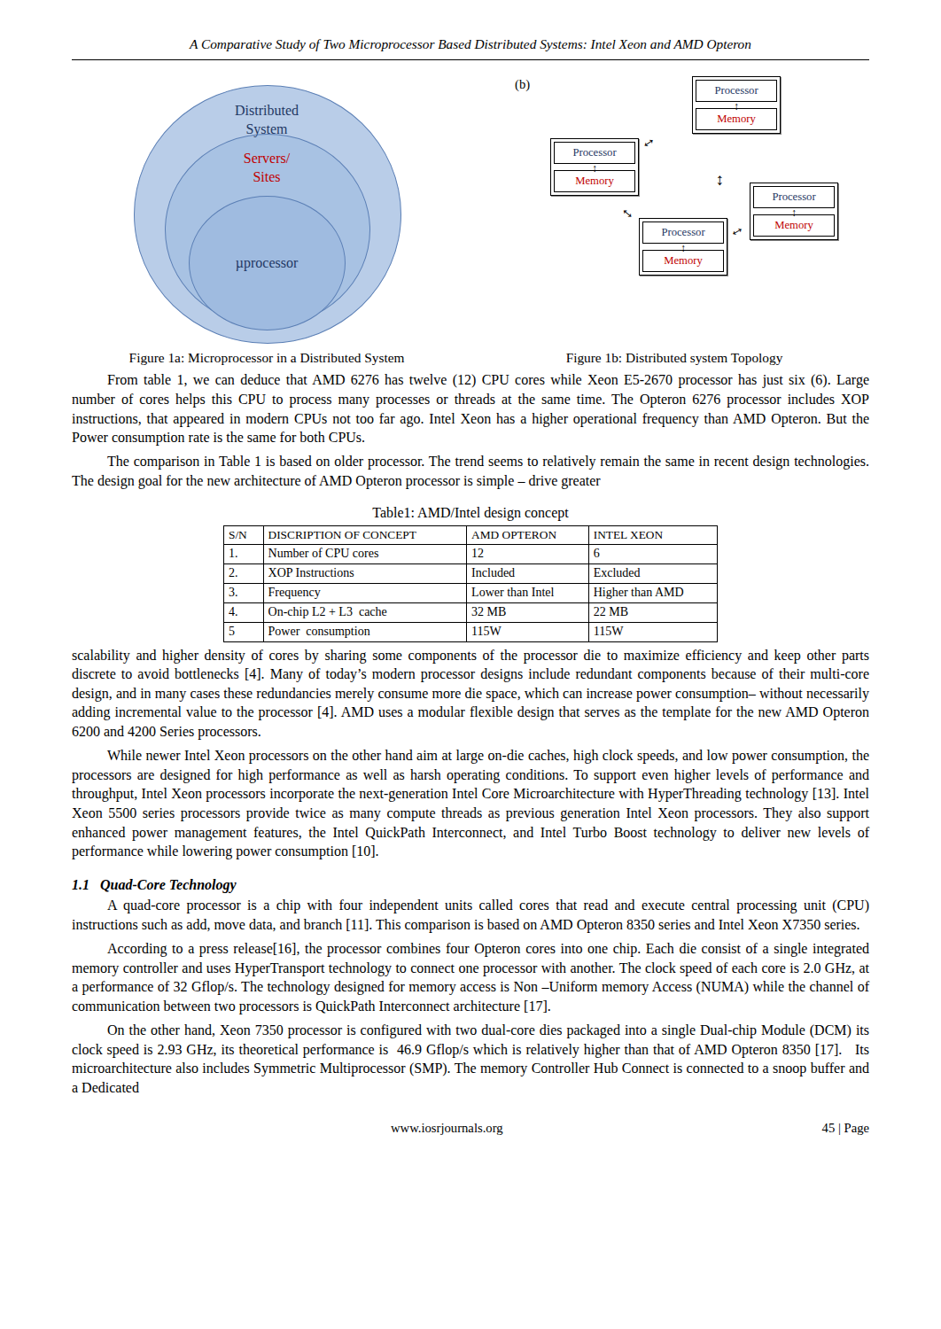A Comparative Study of Two Microprocessor Based Distributed Systems: Intel Xeon and AMD Opteron
Distributed
System
Servers/
Sites
µprocessor
Figure 1a: Microprocessor in a Distributed System
(b)
Processor
↕
Memory
Processor
↕
Memory
Processor
↕
Memory
Processor
↕
Memory
↔
↔
↔
↔
Figure 1b: Distributed system Topology
From table 1, we can deduce that AMD 6276 has twelve (12) CPU cores while Xeon E5-2670 processor has just six (6). Large number of cores helps this CPU to process many processes or threads at the same time. The Opteron 6276 processor includes XOP instructions, that appeared in modern CPUs not too far ago. Intel Xeon has a higher operational frequency than AMD Opteron. But the Power consumption rate is the same for both CPUs.
The comparison in Table 1 is based on older processor. The trend seems to relatively remain the same in recent design technologies. The design goal for the new architecture of AMD Opteron processor is simple – drive greater
Table1: AMD/Intel design concept
| S/N | DISCRIPTION OF CONCEPT | AMD OPTERON | INTEL XEON |
| --- | --- | --- | --- |
| 1. | Number of CPU cores | 12 | 6 |
| 2. | XOP Instructions | Included | Excluded |
| 3. | Frequency | Lower than Intel | Higher than AMD |
| 4. | On-chip L2 + L3 cache | 32 MB | 22 MB |
| 5 | Power consumption | 115W | 115W |
scalability and higher density of cores by sharing some components of the processor die to maximize efficiency and keep other parts discrete to avoid bottlenecks [4]. Many of today’s modern processor designs include redundant components because of their multi-core design, and in many cases these redundancies merely consume more die space, which can increase power consumption– without necessarily adding incremental value to the processor [4]. AMD uses a modular flexible design that serves as the template for the new AMD Opteron 6200 and 4200 Series processors.
While newer Intel Xeon processors on the other hand aim at large on-die caches, high clock speeds, and low power consumption, the processors are designed for high performance as well as harsh operating conditions. To support even higher levels of performance and throughput, Intel Xeon processors incorporate the next-generation Intel Core Microarchitecture with HyperThreading technology [13]. Intel Xeon 5500 series processors provide twice as many compute threads as previous generation Intel Xeon processors. They also support enhanced power management features, the Intel QuickPath Interconnect, and Intel Turbo Boost technology to deliver new levels of performance while lowering power consumption [10].
1.1 Quad-Core Technology
A quad-core processor is a chip with four independent units called cores that read and execute central processing unit (CPU) instructions such as add, move data, and branch [11]. This comparison is based on AMD Opteron 8350 series and Intel Xeon X7350 series.
According to a press release[16], the processor combines four Opteron cores into one chip. Each die consist of a single integrated memory controller and uses HyperTransport technology to connect one processor with another. The clock speed of each core is 2.0 GHz, at a performance of 32 Gflop/s. The technology designed for memory access is Non –Uniform memory Access (NUMA) while the channel of communication between two processors is QuickPath Interconnect architecture [17].
On the other hand, Xeon 7350 processor is configured with two dual-core dies packaged into a single Dual-chip Module (DCM) its clock speed is 2.93 GHz, its theoretical performance is 46.9 Gflop/s which is relatively higher than that of AMD Opteron 8350 [17]. Its microarchitecture also includes Symmetric Multiprocessor (SMP). The memory Controller Hub Connect is connected to a snoop buffer and a Dedicated
www.iosrjournals.org 45 | Page